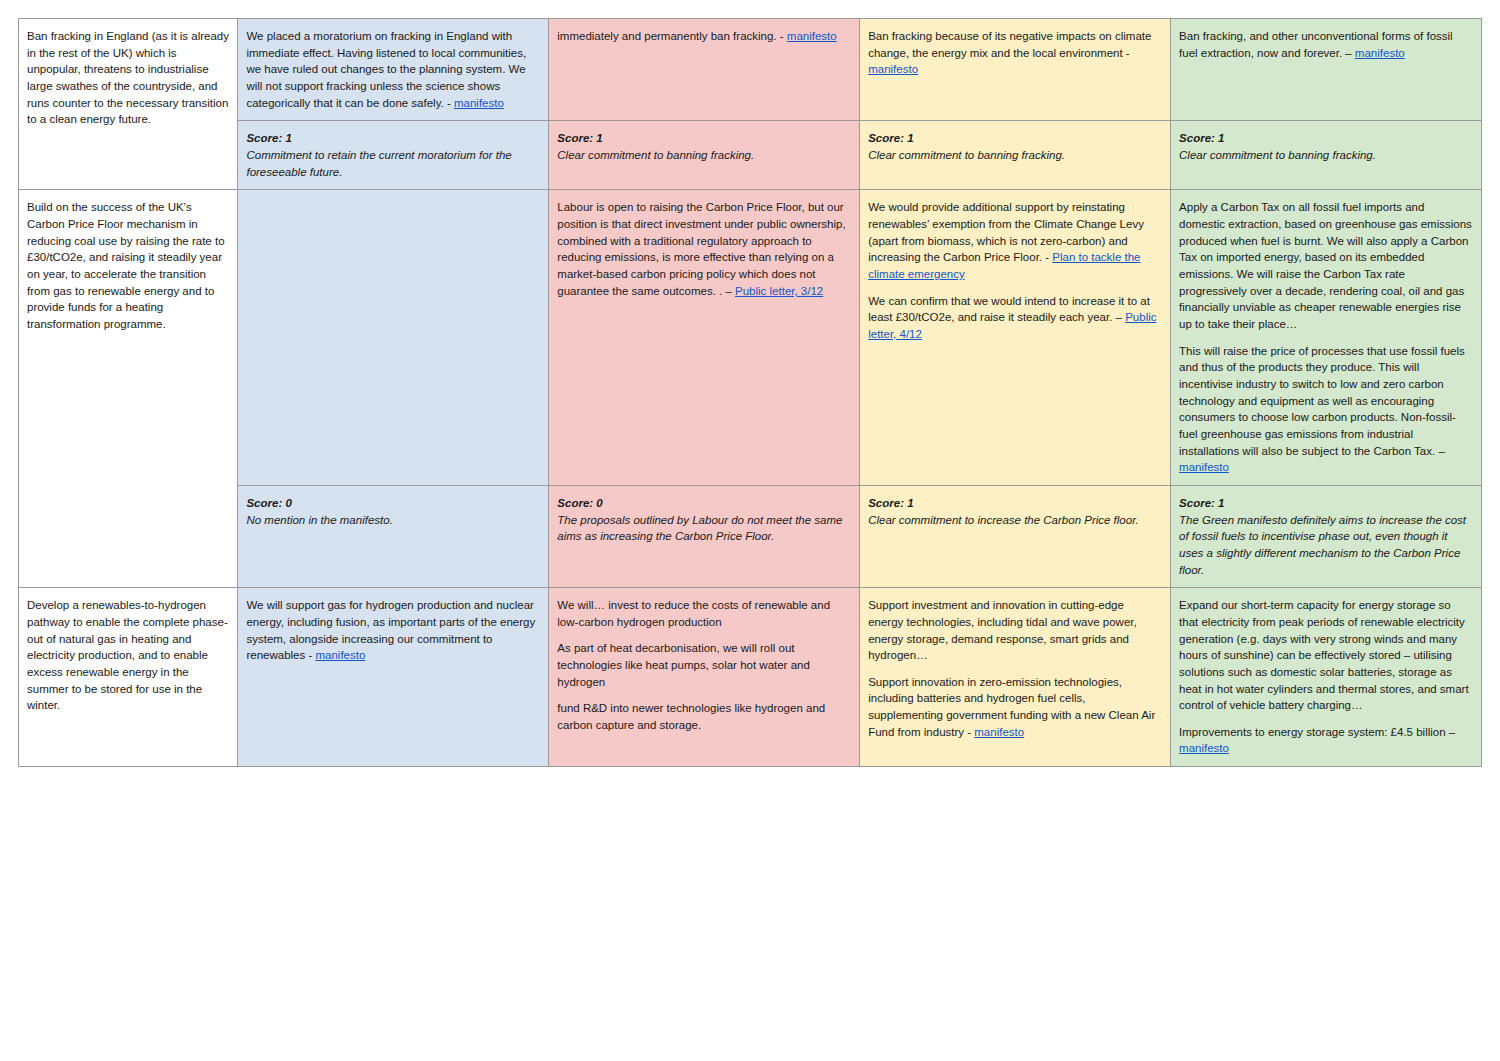| Ban fracking in England (as it is already in the rest of the UK) which is unpopular, threatens to industrialise large swathes of the countryside, and runs counter to the necessary transition to a clean energy future. | We placed a moratorium on fracking in England with immediate effect. Having listened to local communities, we have ruled out changes to the planning system. We will not support fracking unless the science shows categorically that it can be done safely. - manifesto | immediately and permanently ban fracking. - manifesto | Ban fracking because of its negative impacts on climate change, the energy mix and the local environment - manifesto | Ban fracking, and other unconventional forms of fossil fuel extraction, now and forever. – manifesto |
| Score: 1 Commitment to retain the current moratorium for the foreseeable future. | Score: 1 Clear commitment to banning fracking. | Score: 1 Clear commitment to banning fracking. | Score: 1 Clear commitment to banning fracking. |
| Build on the success of the UK’s Carbon Price Floor mechanism in reducing coal use by raising the rate to £30/tCO2e, and raising it steadily year on year, to accelerate the transition from gas to renewable energy and to provide funds for a heating transformation programme. | | Labour is open to raising the Carbon Price Floor, but our position is that direct investment under public ownership, combined with a traditional regulatory approach to reducing emissions, is more effective than relying on a market-based carbon pricing policy which does not guarantee the same outcomes. . – Public letter, 3/12 | We would provide additional support by reinstating renewables’ exemption from the Climate Change Levy (apart from biomass, which is not zero-carbon) and increasing the Carbon Price Floor. - Plan to tackle the climate emergency We can confirm that we would intend to increase it to at least £30/tCO2e, and raise it steadily each year. – Public letter, 4/12 | Apply a Carbon Tax on all fossil fuel imports and domestic extraction, based on greenhouse gas emissions produced when fuel is burnt. We will also apply a Carbon Tax on imported energy, based on its embedded emissions. We will raise the Carbon Tax rate progressively over a decade, rendering coal, oil and gas financially unviable as cheaper renewable energies rise up to take their place… This will raise the price of processes that use fossil fuels and thus of the products they produce. This will incentivise industry to switch to low and zero carbon technology and equipment as well as encouraging consumers to choose low carbon products. Non-fossil-fuel greenhouse gas emissions from industrial installations will also be subject to the Carbon Tax. – manifesto |
| Score: 0 No mention in the manifesto. | Score: 0 The proposals outlined by Labour do not meet the same aims as increasing the Carbon Price Floor. | Score: 1 Clear commitment to increase the Carbon Price floor. | Score: 1 The Green manifesto definitely aims to increase the cost of fossil fuels to incentivise phase out, even though it uses a slightly different mechanism to the Carbon Price floor. |
| Develop a renewables-to-hydrogen pathway to enable the complete phase-out of natural gas in heating and electricity production, and to enable excess renewable energy in the summer to be stored for use in the winter. | We will support gas for hydrogen production and nuclear energy, including fusion, as important parts of the energy system, alongside increasing our commitment to renewables - manifesto | We will… invest to reduce the costs of renewable and low-carbon hydrogen production As part of heat decarbonisation, we will roll out technologies like heat pumps, solar hot water and hydrogen fund R&D into newer technologies like hydrogen and carbon capture and storage. | Support investment and innovation in cutting-edge energy technologies, including tidal and wave power, energy storage, demand response, smart grids and hydrogen… Support innovation in zero-emission technologies, including batteries and hydrogen fuel cells, supplementing government funding with a new Clean Air Fund from industry - manifesto | Expand our short-term capacity for energy storage so that electricity from peak periods of renewable electricity generation (e.g. days with very strong winds and many hours of sunshine) can be effectively stored – utilising solutions such as domestic solar batteries, storage as heat in hot water cylinders and thermal stores, and smart control of vehicle battery charging… Improvements to energy storage system: £4.5 billion – manifesto |